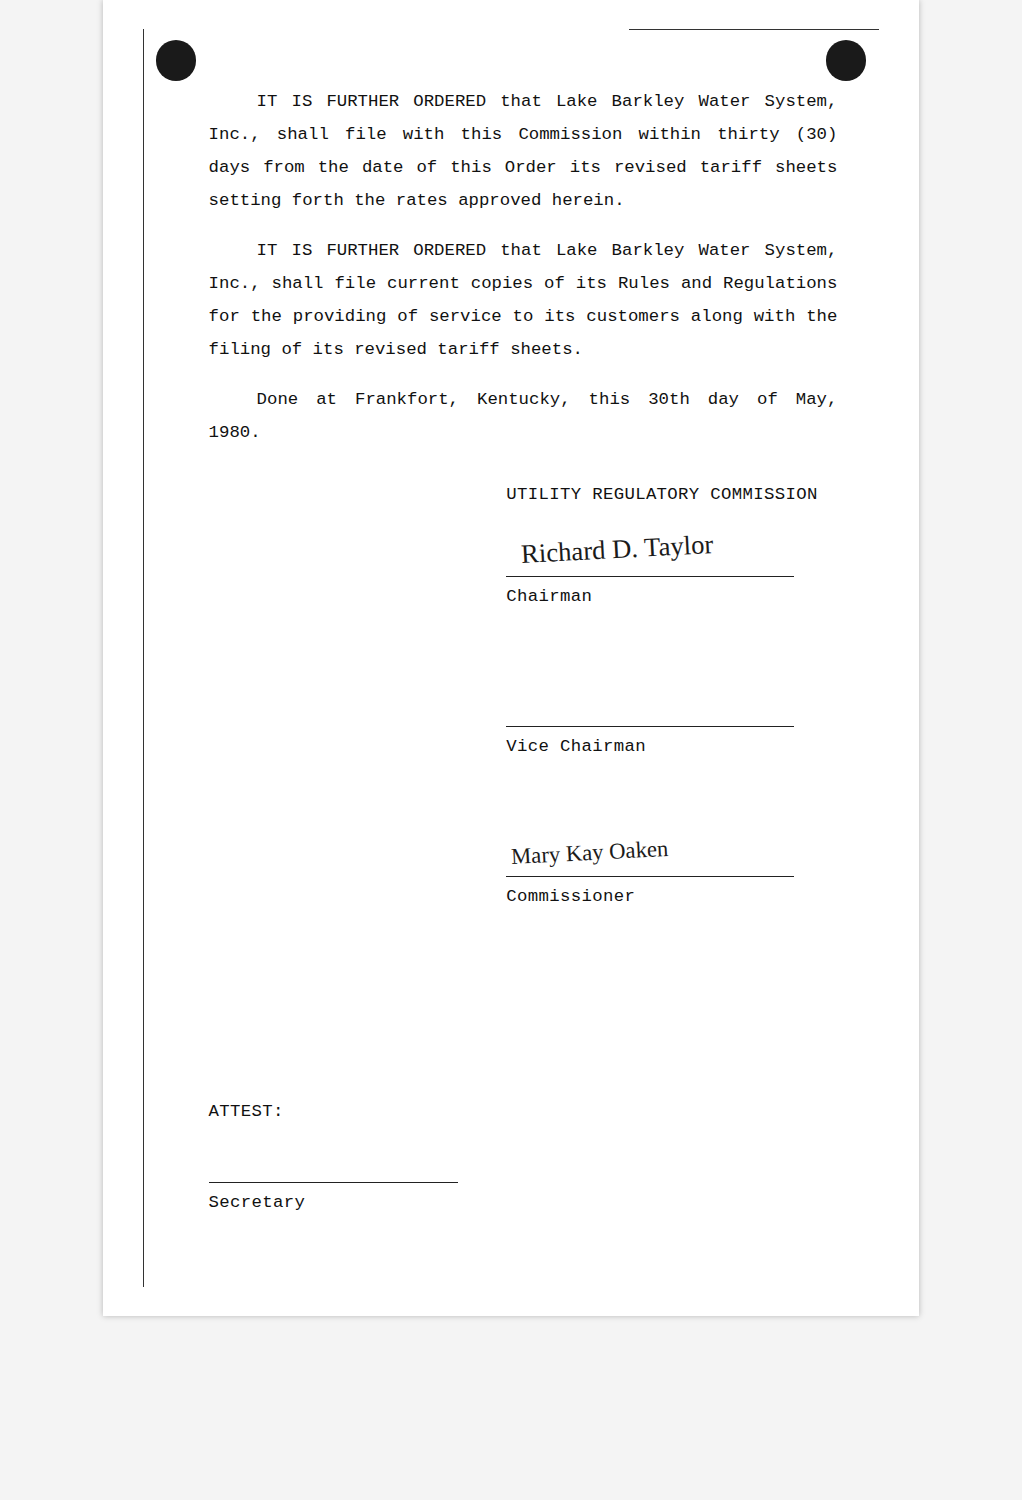IT IS FURTHER ORDERED that Lake Barkley Water System, Inc., shall file with this Commission within thirty (30) days from the date of this Order its revised tariff sheets setting forth the rates approved herein.
IT IS FURTHER ORDERED that Lake Barkley Water System, Inc., shall file current copies of its Rules and Regulations for the providing of service to its customers along with the filing of its revised tariff sheets.
Done at Frankfort, Kentucky, this 30th day of May, 1980.
UTILITY REGULATORY COMMISSION
Richard D. Taylor
Chairman
Vice Chairman
Mary Kay Oaken
Commissioner
ATTEST:
Secretary